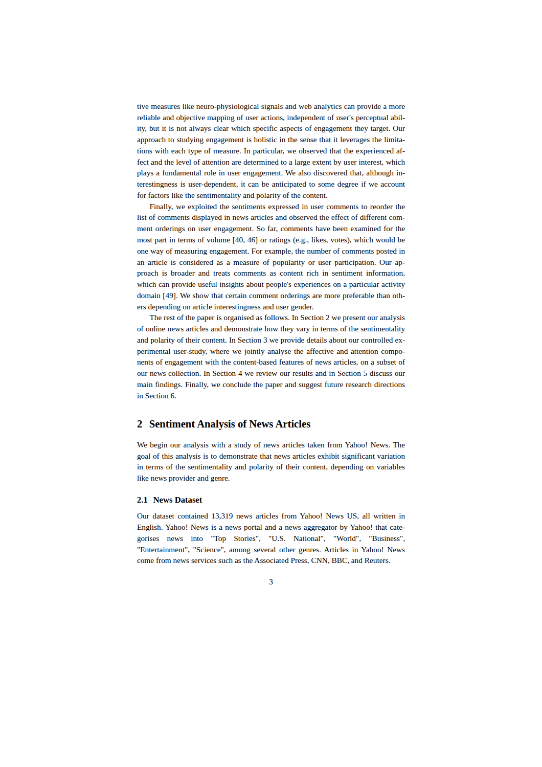tive measures like neuro-physiological signals and web analytics can provide a more reliable and objective mapping of user actions, independent of user's perceptual ability, but it is not always clear which specific aspects of engagement they target. Our approach to studying engagement is holistic in the sense that it leverages the limitations with each type of measure. In particular, we observed that the experienced affect and the level of attention are determined to a large extent by user interest, which plays a fundamental role in user engagement. We also discovered that, although interestingness is user-dependent, it can be anticipated to some degree if we account for factors like the sentimentality and polarity of the content.
Finally, we exploited the sentiments expressed in user comments to reorder the list of comments displayed in news articles and observed the effect of different comment orderings on user engagement. So far, comments have been examined for the most part in terms of volume [40, 46] or ratings (e.g., likes, votes), which would be one way of measuring engagement. For example, the number of comments posted in an article is considered as a measure of popularity or user participation. Our approach is broader and treats comments as content rich in sentiment information, which can provide useful insights about people's experiences on a particular activity domain [49]. We show that certain comment orderings are more preferable than others depending on article interestingness and user gender.
The rest of the paper is organised as follows. In Section 2 we present our analysis of online news articles and demonstrate how they vary in terms of the sentimentality and polarity of their content. In Section 3 we provide details about our controlled experimental user-study, where we jointly analyse the affective and attention components of engagement with the content-based features of news articles, on a subset of our news collection. In Section 4 we review our results and in Section 5 discuss our main findings. Finally, we conclude the paper and suggest future research directions in Section 6.
2 Sentiment Analysis of News Articles
We begin our analysis with a study of news articles taken from Yahoo! News. The goal of this analysis is to demonstrate that news articles exhibit significant variation in terms of the sentimentality and polarity of their content, depending on variables like news provider and genre.
2.1 News Dataset
Our dataset contained 13,319 news articles from Yahoo! News US, all written in English. Yahoo! News is a news portal and a news aggregator by Yahoo! that categorises news into "Top Stories", "U.S. National", "World", "Business", "Entertainment", "Science", among several other genres. Articles in Yahoo! News come from news services such as the Associated Press, CNN, BBC, and Reuters.
3